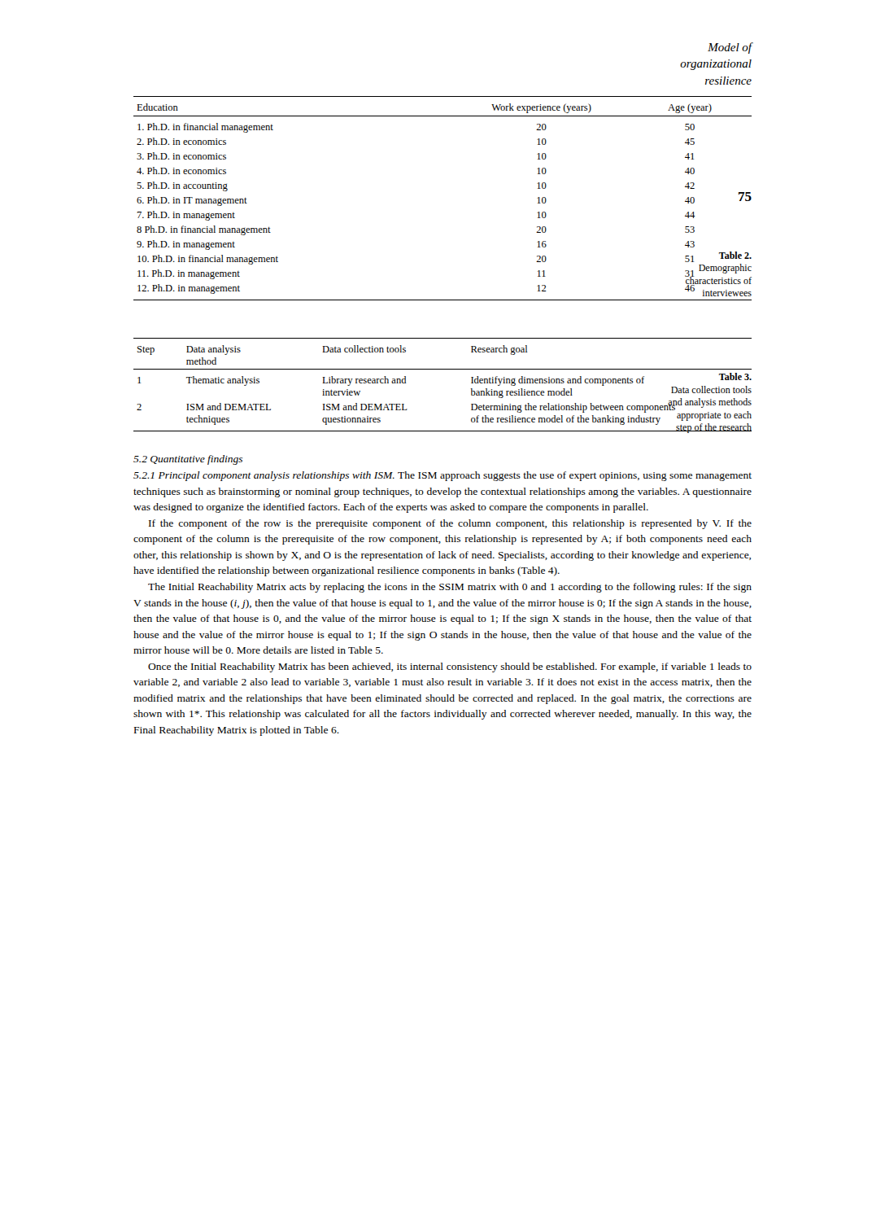Model of organizational resilience
| Education | Work experience (years) | Age (year) |
| 1. Ph.D. in financial management | 20 | 50 |
| 2. Ph.D. in economics | 10 | 45 |
| 3. Ph.D. in economics | 10 | 41 |
| 4. Ph.D. in economics | 10 | 40 |
| 5. Ph.D. in accounting | 10 | 42 |
| 6. Ph.D. in IT management | 10 | 40 |
| 7. Ph.D. in management | 10 | 44 |
| 8 Ph.D. in financial management | 20 | 53 |
| 9. Ph.D. in management | 16 | 43 |
| 10. Ph.D. in financial management | 20 | 51 |
| 11. Ph.D. in management | 11 | 31 |
| 12. Ph.D. in management | 12 | 46 |
75
Table 2.
Demographic
characteristics of
interviewees
| Step | Data analysis method | Data collection tools | Research goal |
| 1 | Thematic analysis | Library research and interview | Identifying dimensions and components of banking resilience model |
| 2 | ISM and DEMATEL techniques | ISM and DEMATEL questionnaires | Determining the relationship between components of the resilience model of the banking industry |
Table 3.
Data collection tools
and analysis methods
appropriate to each
step of the research
5.2 Quantitative findings
5.2.1 Principal component analysis relationships with ISM. The ISM approach suggests the use of expert opinions, using some management techniques such as brainstorming or nominal group techniques, to develop the contextual relationships among the variables. A questionnaire was designed to organize the identified factors. Each of the experts was asked to compare the components in parallel.
If the component of the row is the prerequisite component of the column component, this relationship is represented by V. If the component of the column is the prerequisite of the row component, this relationship is represented by A; if both components need each other, this relationship is shown by X, and O is the representation of lack of need. Specialists, according to their knowledge and experience, have identified the relationship between organizational resilience components in banks (Table 4).
The Initial Reachability Matrix acts by replacing the icons in the SSIM matrix with 0 and 1 according to the following rules: If the sign V stands in the house (i, j), then the value of that house is equal to 1, and the value of the mirror house is 0; If the sign A stands in the house, then the value of that house is 0, and the value of the mirror house is equal to 1; If the sign X stands in the house, then the value of that house and the value of the mirror house is equal to 1; If the sign O stands in the house, then the value of that house and the value of the mirror house will be 0. More details are listed in Table 5.
Once the Initial Reachability Matrix has been achieved, its internal consistency should be established. For example, if variable 1 leads to variable 2, and variable 2 also lead to variable 3, variable 1 must also result in variable 3. If it does not exist in the access matrix, then the modified matrix and the relationships that have been eliminated should be corrected and replaced. In the goal matrix, the corrections are shown with 1*. This relationship was calculated for all the factors individually and corrected wherever needed, manually. In this way, the Final Reachability Matrix is plotted in Table 6.